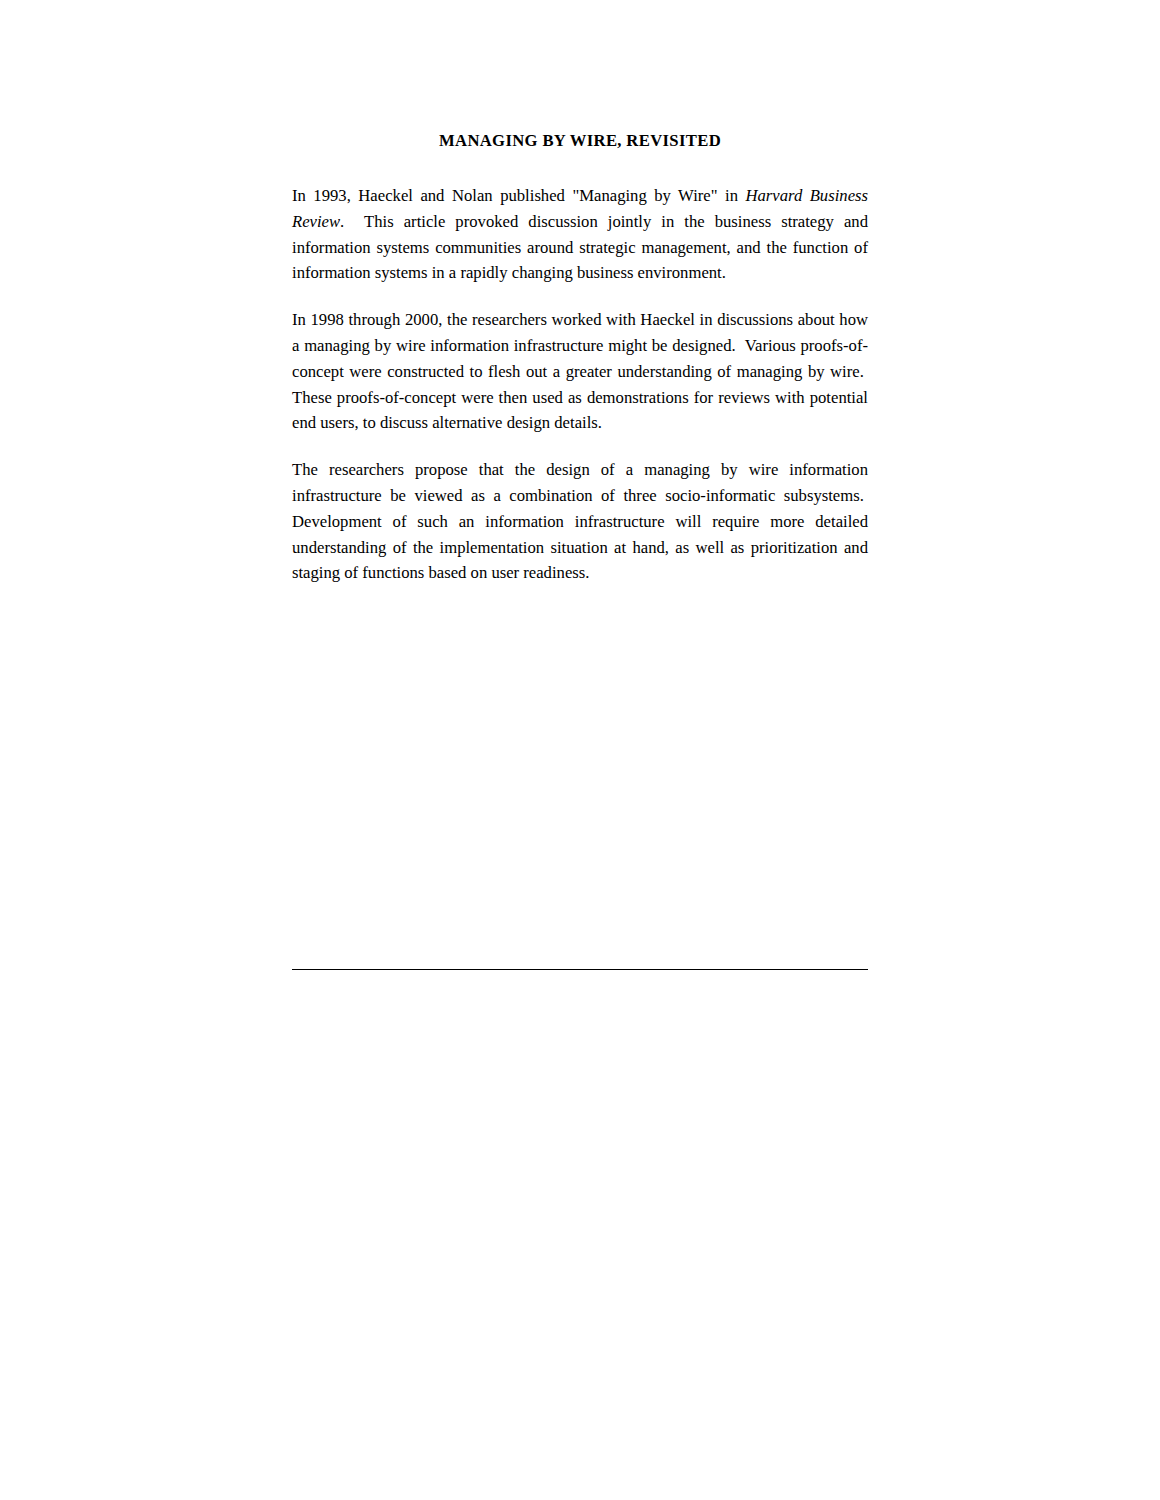Managing by Wire, Revisited
In 1993, Haeckel and Nolan published "Managing by Wire" in Harvard Business Review. This article provoked discussion jointly in the business strategy and information systems communities around strategic management, and the function of information systems in a rapidly changing business environment.
In 1998 through 2000, the researchers worked with Haeckel in discussions about how a managing by wire information infrastructure might be designed. Various proofs-of-concept were constructed to flesh out a greater understanding of managing by wire. These proofs-of-concept were then used as demonstrations for reviews with potential end users, to discuss alternative design details.
The researchers propose that the design of a managing by wire information infrastructure be viewed as a combination of three socio-informatic subsystems. Development of such an information infrastructure will require more detailed understanding of the implementation situation at hand, as well as prioritization and staging of functions based on user readiness.